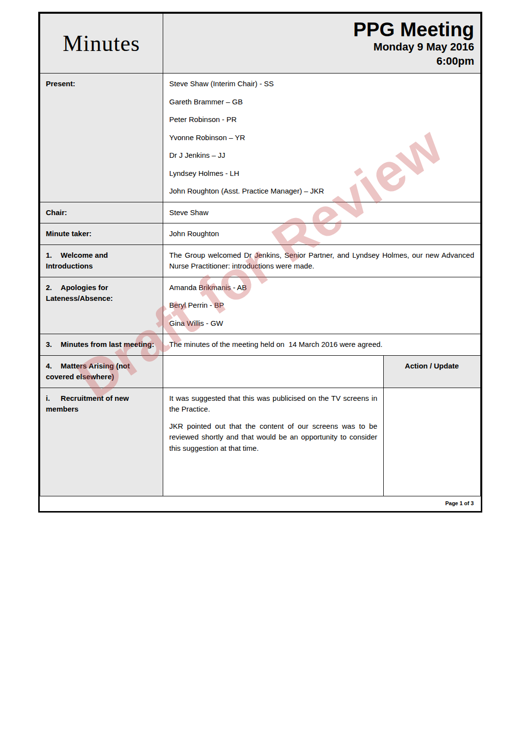Draft for Review
| Minutes | PPG Meeting Monday 9 May 2016 6:00pm |
| Present: | Steve Shaw (Interim Chair) - SS Gareth Brammer – GB Peter Robinson - PR Yvonne Robinson – YR Dr J Jenkins – JJ Lyndsey Holmes - LH John Roughton (Asst. Practice Manager) – JKR |
| Chair: | Steve Shaw |
| Minute taker: | John Roughton |
| 1. Welcome and Introductions | The Group welcomed Dr Jenkins, Senior Partner, and Lyndsey Holmes, our new Advanced Nurse Practitioner: introductions were made. |
| 2. Apologies for Lateness/Absence: | Amanda Brikmanis - AB Beryl Perrin - BP Gina Willis - GW |
| 3. Minutes from last meeting: | The minutes of the meeting held on 14 March 2016 were agreed. |
| 4. Matters Arising (not covered elsewhere) | | Action / Update |
| i. Recruitment of new members | It was suggested that this was publicised on the TV screens in the Practice. JKR pointed out that the content of our screens was to be reviewed shortly and that would be an opportunity to consider this suggestion at that time. | |
Page 1 of 3